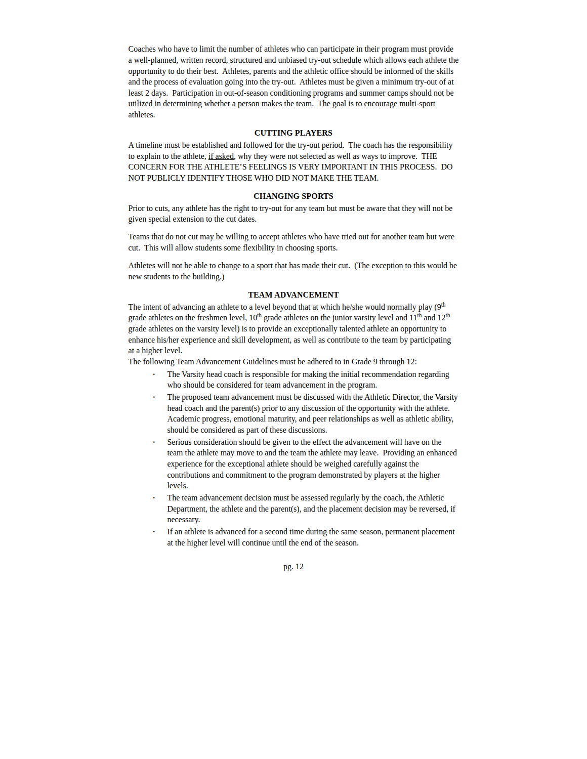Coaches who have to limit the number of athletes who can participate in their program must provide a well-planned, written record, structured and unbiased try-out schedule which allows each athlete the opportunity to do their best. Athletes, parents and the athletic office should be informed of the skills and the process of evaluation going into the try-out. Athletes must be given a minimum try-out of at least 2 days. Participation in out-of-season conditioning programs and summer camps should not be utilized in determining whether a person makes the team. The goal is to encourage multi-sport athletes.
CUTTING PLAYERS
A timeline must be established and followed for the try-out period. The coach has the responsibility to explain to the athlete, if asked, why they were not selected as well as ways to improve. THE CONCERN FOR THE ATHLETE’S FEELINGS IS VERY IMPORTANT IN THIS PROCESS. DO NOT PUBLICLY IDENTIFY THOSE WHO DID NOT MAKE THE TEAM.
CHANGING SPORTS
Prior to cuts, any athlete has the right to try-out for any team but must be aware that they will not be given special extension to the cut dates.
Teams that do not cut may be willing to accept athletes who have tried out for another team but were cut. This will allow students some flexibility in choosing sports.
Athletes will not be able to change to a sport that has made their cut. (The exception to this would be new students to the building.)
TEAM ADVANCEMENT
The intent of advancing an athlete to a level beyond that at which he/she would normally play (9th grade athletes on the freshmen level, 10th grade athletes on the junior varsity level and 11th and 12th grade athletes on the varsity level) is to provide an exceptionally talented athlete an opportunity to enhance his/her experience and skill development, as well as contribute to the team by participating at a higher level.
The following Team Advancement Guidelines must be adhered to in Grade 9 through 12:
The Varsity head coach is responsible for making the initial recommendation regarding who should be considered for team advancement in the program.
The proposed team advancement must be discussed with the Athletic Director, the Varsity head coach and the parent(s) prior to any discussion of the opportunity with the athlete. Academic progress, emotional maturity, and peer relationships as well as athletic ability, should be considered as part of these discussions.
Serious consideration should be given to the effect the advancement will have on the team the athlete may move to and the team the athlete may leave. Providing an enhanced experience for the exceptional athlete should be weighed carefully against the contributions and commitment to the program demonstrated by players at the higher levels.
The team advancement decision must be assessed regularly by the coach, the Athletic Department, the athlete and the parent(s), and the placement decision may be reversed, if necessary.
If an athlete is advanced for a second time during the same season, permanent placement at the higher level will continue until the end of the season.
pg. 12